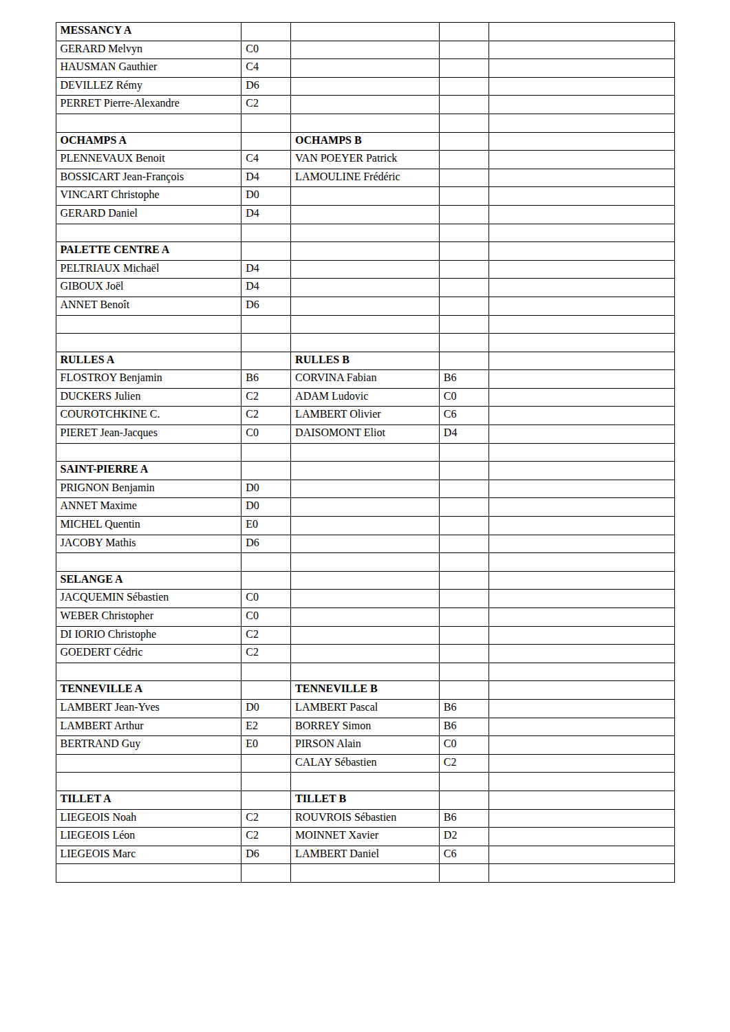| MESSANCY A | | | | |
| GERARD Melvyn | C0 | | | |
| HAUSMAN Gauthier | C4 | | | |
| DEVILLEZ Rémy | D6 | | | |
| PERRET Pierre-Alexandre | C2 | | | |
| OCHAMPS A | | OCHAMPS B | | |
| PLENNEVAUX Benoit | C4 | VAN POEYER Patrick | | |
| BOSSICART Jean-François | D4 | LAMOULINE Frédéric | | |
| VINCART Christophe | D0 | | | |
| GERARD Daniel | D4 | | | |
| PALETTE CENTRE A | | | | |
| PELTRIAUX Michaël | D4 | | | |
| GIBOUX Joël | D4 | | | |
| ANNET Benoît | D6 | | | |
| RULLES A | | RULLES B | | |
| FLOSTROY Benjamin | B6 | CORVINA Fabian | B6 | |
| DUCKERS Julien | C2 | ADAM Ludovic | C0 | |
| COUROTCHKINE C. | C2 | LAMBERT Olivier | C6 | |
| PIERET Jean-Jacques | C0 | DAISOMONT Eliot | D4 | |
| SAINT-PIERRE A | | | | |
| PRIGNON Benjamin | D0 | | | |
| ANNET Maxime | D0 | | | |
| MICHEL Quentin | E0 | | | |
| JACOBY Mathis | D6 | | | |
| SELANGE A | | | | |
| JACQUEMIN Sébastien | C0 | | | |
| WEBER Christopher | C0 | | | |
| DI IORIO Christophe | C2 | | | |
| GOEDERT Cédric | C2 | | | |
| TENNEVILLE A | | TENNEVILLE B | | |
| LAMBERT Jean-Yves | D0 | LAMBERT Pascal | B6 | |
| LAMBERT Arthur | E2 | BORREY Simon | B6 | |
| BERTRAND Guy | E0 | PIRSON Alain | C0 | |
| | | CALAY Sébastien | C2 | |
| TILLET A | | TILLET B | | |
| LIEGEOIS Noah | C2 | ROUVROIS Sébastien | B6 | |
| LIEGEOIS Léon | C2 | MOINNET Xavier | D2 | |
| LIEGEOIS Marc | D6 | LAMBERT Daniel | C6 | |